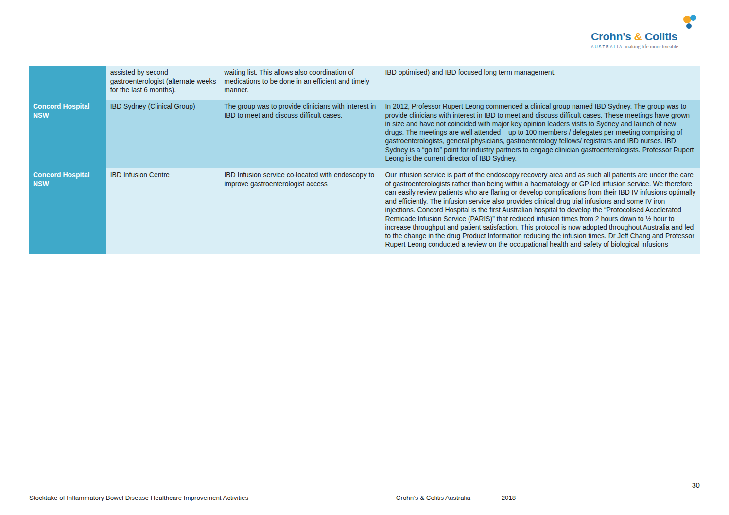Crohn's & Colitis AUSTRALIA making life more liveable
| | assisted by second gastroenterologist (alternate weeks for the last 6 months). | waiting list. This allows also coordination of medications to be done in an efficient and timely manner. | IBD optimised) and IBD focused long term management. |
| Concord Hospital NSW | IBD Sydney (Clinical Group) | The group was to provide clinicians with interest in IBD to meet and discuss difficult cases. | In 2012, Professor Rupert Leong commenced a clinical group named IBD Sydney. The group was to provide clinicians with interest in IBD to meet and discuss difficult cases. These meetings have grown in size and have not coincided with major key opinion leaders visits to Sydney and launch of new drugs. The meetings are well attended – up to 100 members / delegates per meeting comprising of gastroenterologists, general physicians, gastroenterology fellows/ registrars and IBD nurses. IBD Sydney is a “go to” point for industry partners to engage clinician gastroenterologists. Professor Rupert Leong is the current director of IBD Sydney. |
| Concord Hospital NSW | IBD Infusion Centre | IBD Infusion service co-located with endoscopy to improve gastroenterologist access | Our infusion service is part of the endoscopy recovery area and as such all patients are under the care of gastroenterologists rather than being within a haematology or GP-led infusion service. We therefore can easily review patients who are flaring or develop complications from their IBD IV infusions optimally and efficiently. The infusion service also provides clinical drug trial infusions and some IV iron injections. Concord Hospital is the first Australian hospital to develop the “Protocolised Accelerated Remicade Infusion Service (PARIS)” that reduced infusion times from 2 hours down to ½ hour to increase throughput and patient satisfaction. This protocol is now adopted throughout Australia and led to the change in the drug Product Information reducing the infusion times. Dr Jeff Chang and Professor Rupert Leong conducted a review on the occupational health and safety of biological infusions |
30
Stocktake of Inflammatory Bowel Disease Healthcare Improvement Activities Crohn’s & Colitis Australia 2018